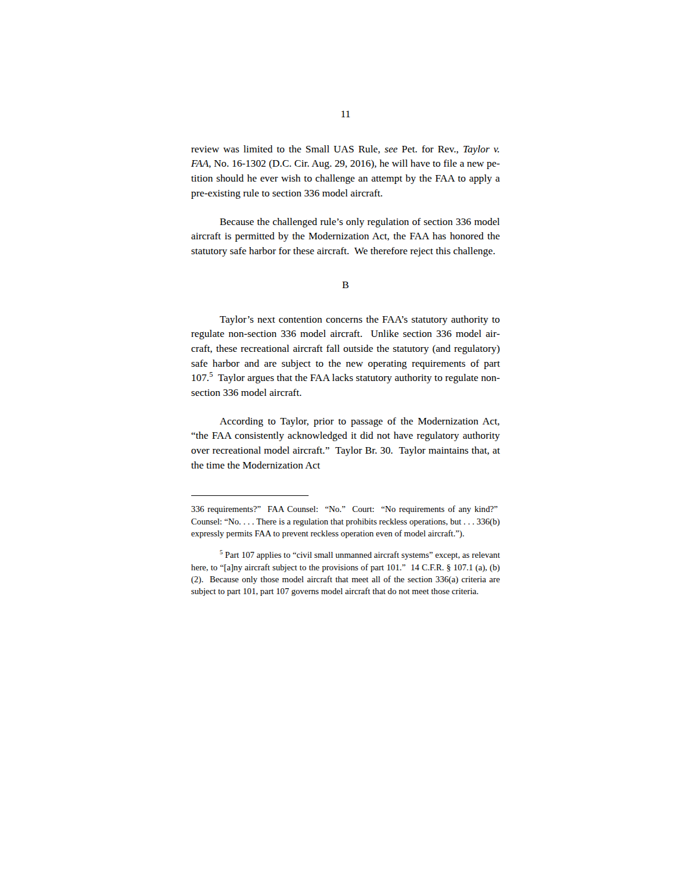11
review was limited to the Small UAS Rule, see Pet. for Rev., Taylor v. FAA, No. 16-1302 (D.C. Cir. Aug. 29, 2016), he will have to file a new petition should he ever wish to challenge an attempt by the FAA to apply a pre-existing rule to section 336 model aircraft.
Because the challenged rule’s only regulation of section 336 model aircraft is permitted by the Modernization Act, the FAA has honored the statutory safe harbor for these aircraft. We therefore reject this challenge.
B
Taylor’s next contention concerns the FAA’s statutory authority to regulate non-section 336 model aircraft. Unlike section 336 model aircraft, these recreational aircraft fall outside the statutory (and regulatory) safe harbor and are subject to the new operating requirements of part 107.5 Taylor argues that the FAA lacks statutory authority to regulate non-section 336 model aircraft.
According to Taylor, prior to passage of the Modernization Act, “the FAA consistently acknowledged it did not have regulatory authority over recreational model aircraft.” Taylor Br. 30. Taylor maintains that, at the time the Modernization Act
336 requirements?” FAA Counsel: “No.” Court: “No requirements of any kind?” Counsel: “No. . . . There is a regulation that prohibits reckless operations, but . . . 336(b) expressly permits FAA to prevent reckless operation even of model aircraft.”).
5 Part 107 applies to “civil small unmanned aircraft systems” except, as relevant here, to “[a]ny aircraft subject to the provisions of part 101.” 14 C.F.R. § 107.1 (a), (b)(2). Because only those model aircraft that meet all of the section 336(a) criteria are subject to part 101, part 107 governs model aircraft that do not meet those criteria.